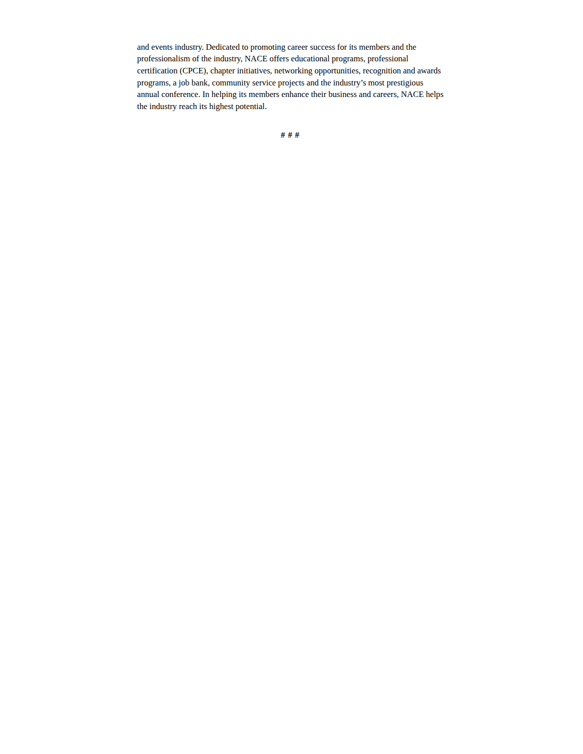and events industry. Dedicated to promoting career success for its members and the professionalism of the industry, NACE offers educational programs, professional certification (CPCE), chapter initiatives, networking opportunities, recognition and awards programs, a job bank, community service projects and the industry’s most prestigious annual conference. In helping its members enhance their business and careers, NACE helps the industry reach its highest potential.
###